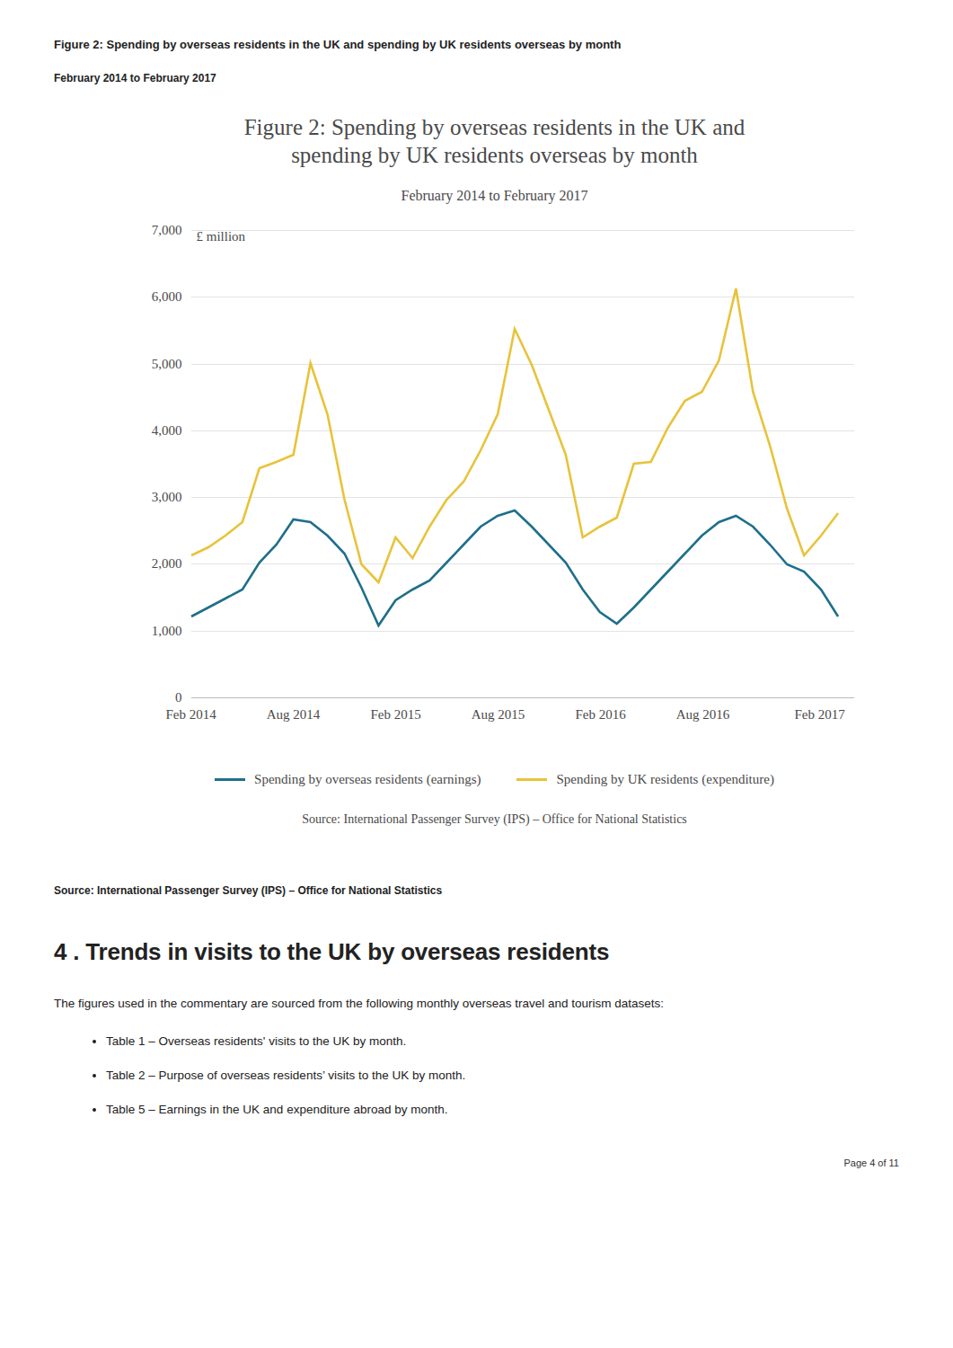Figure 2: Spending by overseas residents in the UK and spending by UK residents overseas by month
February 2014 to February 2017
Figure 2: Spending by overseas residents in the UK and
spending by UK residents overseas by month
February 2014 to February 2017
£ million
7,000 6,000 5,000 4,000 3,000 2,000 1,000 0
Feb 2014 Aug 2014 Feb 2015 Aug 2015 Feb 2016 Aug 2016 Feb 2017
Spending by overseas residents (earnings)
Spending by UK residents (expenditure)
Source: International Passenger Survey (IPS) – Office for National Statistics
Source: International Passenger Survey (IPS) – Office for National Statistics
4 . Trends in visits to the UK by overseas residents
The figures used in the commentary are sourced from the following monthly overseas travel and tourism datasets:
Table 1 – Overseas residents' visits to the UK by month.
Table 2 – Purpose of overseas residents’ visits to the UK by month.
Table 5 – Earnings in the UK and expenditure abroad by month.
Page 4 of 11